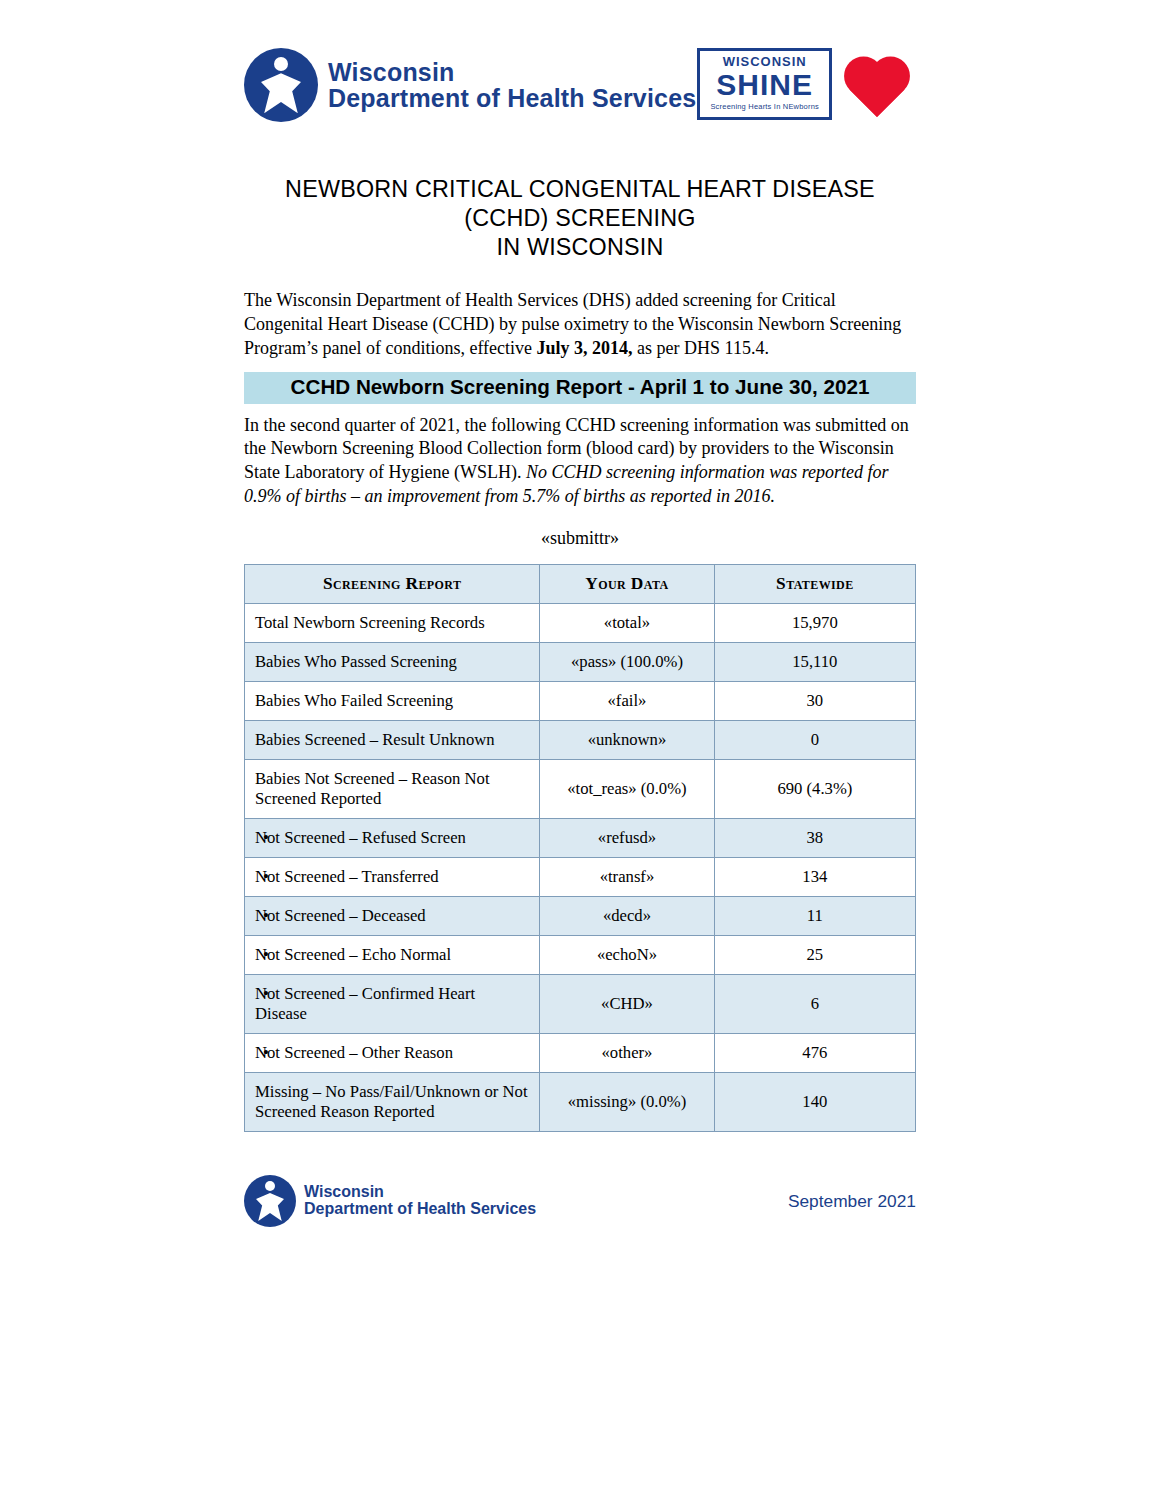Wisconsin
Department of Health Services
WISCONSIN
SHINE
Screening Hearts In NEwborns
NEWBORN CRITICAL CONGENITAL HEART DISEASE (CCHD) SCREENING
IN WISCONSIN
The Wisconsin Department of Health Services (DHS) added screening for Critical Congenital Heart Disease (CCHD) by pulse oximetry to the Wisconsin Newborn Screening Program’s panel of conditions, effective July 3, 2014, as per DHS 115.4.
CCHD Newborn Screening Report - April 1 to June 30, 2021
In the second quarter of 2021, the following CCHD screening information was submitted on the Newborn Screening Blood Collection form (blood card) by providers to the Wisconsin State Laboratory of Hygiene (WSLH). No CCHD screening information was reported for 0.9% of births – an improvement from 5.7% of births as reported in 2016.
«submittr»
| Screening Report | Your Data | Statewide |
| --- | --- | --- |
| Total Newborn Screening Records | «total» | 15,970 |
| Babies Who Passed Screening | «pass» (100.0%) | 15,110 |
| Babies Who Failed Screening | «fail» | 30 |
| Babies Screened – Result Unknown | «unknown» | 0 |
| Babies Not Screened – Reason Not Screened Reported | «tot_reas» (0.0%) | 690 (4.3%) |
| Not Screened – Refused Screen | «refusd» | 38 |
| Not Screened – Transferred | «transf» | 134 |
| Not Screened – Deceased | «decd» | 11 |
| Not Screened – Echo Normal | «echoN» | 25 |
| Not Screened – Confirmed Heart Disease | «CHD» | 6 |
| Not Screened – Other Reason | «other» | 476 |
| Missing – No Pass/Fail/Unknown or Not Screened Reason Reported | «missing» (0.0%) | 140 |
Wisconsin
Department of Health Services
September 2021